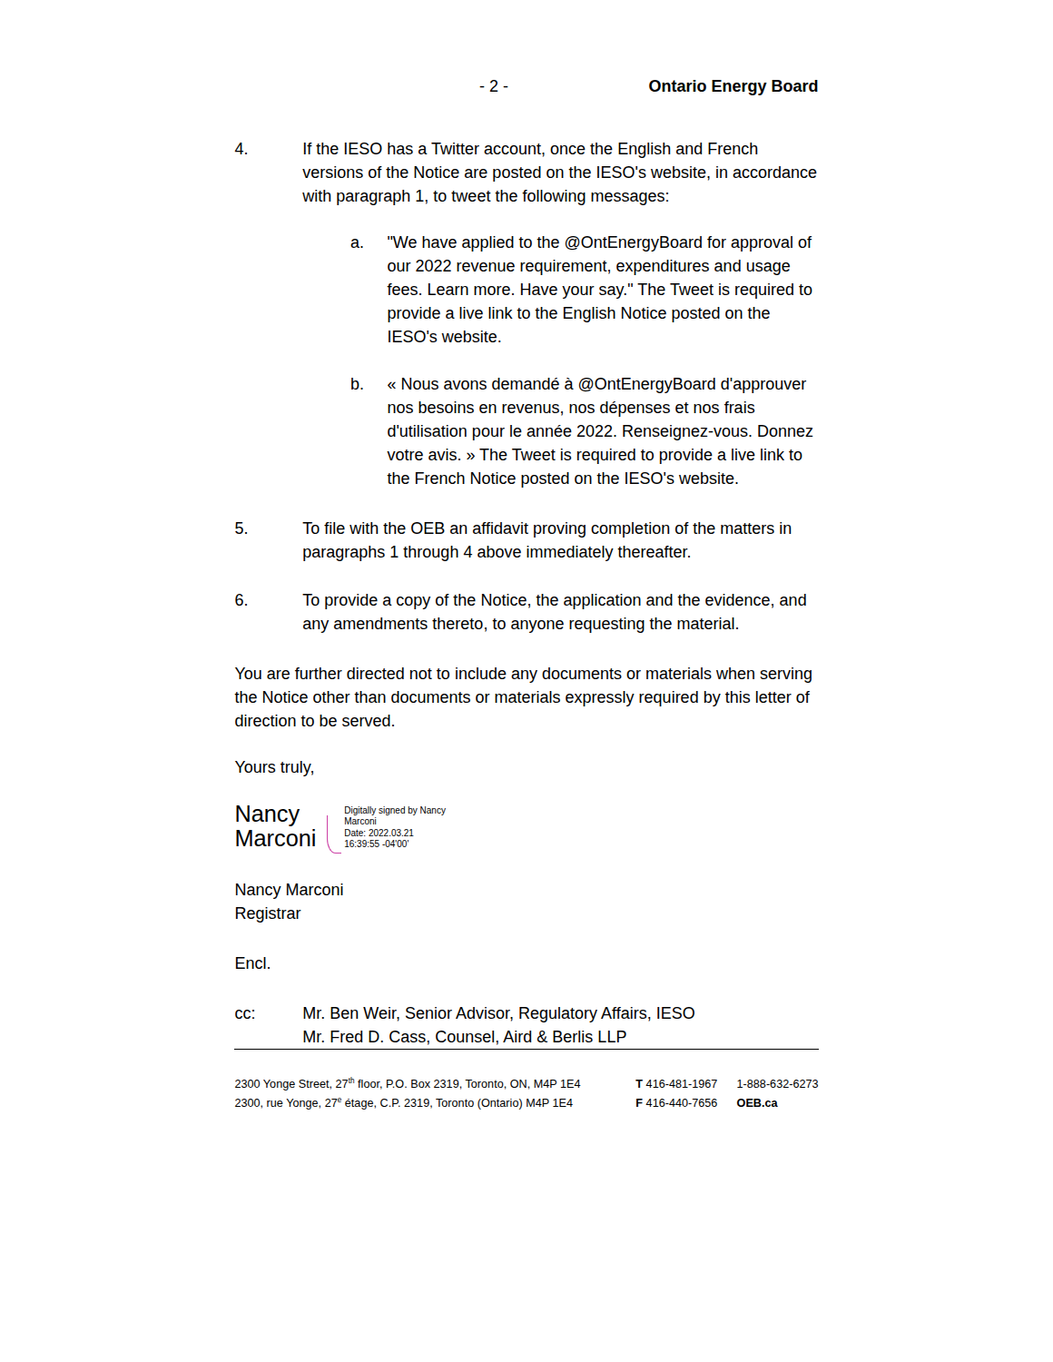- 2 -
Ontario Energy Board
4. If the IESO has a Twitter account, once the English and French versions of the Notice are posted on the IESO's website, in accordance with paragraph 1, to tweet the following messages:
a. "We have applied to the @OntEnergyBoard for approval of our 2022 revenue requirement, expenditures and usage fees. Learn more. Have your say." The Tweet is required to provide a live link to the English Notice posted on the IESO's website.
b. « Nous avons demandé à @OntEnergyBoard d'approuver nos besoins en revenus, nos dépenses et nos frais d'utilisation pour le année 2022. Renseignez-vous. Donnez votre avis. » The Tweet is required to provide a live link to the French Notice posted on the IESO's website.
5. To file with the OEB an affidavit proving completion of the matters in paragraphs 1 through 4 above immediately thereafter.
6. To provide a copy of the Notice, the application and the evidence, and any amendments thereto, to anyone requesting the material.
You are further directed not to include any documents or materials when serving the Notice other than documents or materials expressly required by this letter of direction to be served.
Yours truly,
Nancy
Marconi Digitally signed by Nancy
Marconi
Date: 2022.03.21
16:39:55 -04'00'
Nancy Marconi
Registrar
Encl.
cc: Mr. Ben Weir, Senior Advisor, Regulatory Affairs, IESO
Mr. Fred D. Cass, Counsel, Aird & Berlis LLP
2300 Yonge Street, 27th floor, P.O. Box 2319, Toronto, ON, M4P 1E4
2300, rue Yonge, 27e étage, C.P. 2319, Toronto (Ontario) M4P 1E4
T 416-481-19671-888-632-6273
F 416-440-7656 OEB.ca